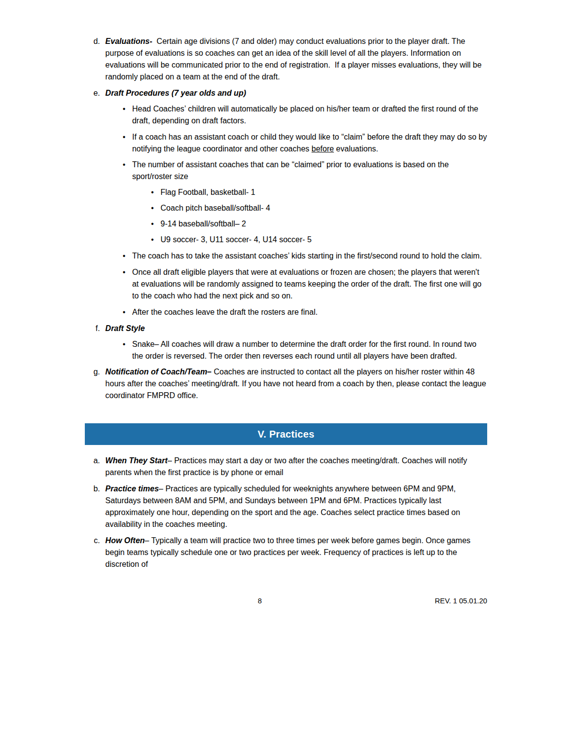Evaluations- Certain age divisions (7 and older) may conduct evaluations prior to the player draft. The purpose of evaluations is so coaches can get an idea of the skill level of all the players. Information on evaluations will be communicated prior to the end of registration. If a player misses evaluations, they will be randomly placed on a team at the end of the draft.
Draft Procedures (7 year olds and up)
Head Coaches’ children will automatically be placed on his/her team or drafted the first round of the draft, depending on draft factors.
If a coach has an assistant coach or child they would like to “claim” before the draft they may do so by notifying the league coordinator and other coaches before evaluations.
The number of assistant coaches that can be “claimed” prior to evaluations is based on the sport/roster size
Flag Football, basketball- 1
Coach pitch baseball/softball- 4
9-14 baseball/softball– 2
U9 soccer- 3, U11 soccer- 4, U14 soccer- 5
The coach has to take the assistant coaches’ kids starting in the first/second round to hold the claim.
Once all draft eligible players that were at evaluations or frozen are chosen; the players that weren't at evaluations will be randomly assigned to teams keeping the order of the draft. The first one will go to the coach who had the next pick and so on.
After the coaches leave the draft the rosters are final.
Draft Style
Snake– All coaches will draw a number to determine the draft order for the first round. In round two the order is reversed. The order then reverses each round until all players have been drafted.
Notification of Coach/Team– Coaches are instructed to contact all the players on his/her roster within 48 hours after the coaches’ meeting/draft. If you have not heard from a coach by then, please contact the league coordinator FMPRD office.
V. Practices
When They Start– Practices may start a day or two after the coaches meeting/draft. Coaches will notify parents when the first practice is by phone or email
Practice times– Practices are typically scheduled for weeknights anywhere between 6PM and 9PM, Saturdays between 8AM and 5PM, and Sundays between 1PM and 6PM. Practices typically last approximately one hour, depending on the sport and the age. Coaches select practice times based on availability in the coaches meeting.
How Often– Typically a team will practice two to three times per week before games begin. Once games begin teams typically schedule one or two practices per week. Frequency of practices is left up to the discretion of
8 REV. 1 05.01.20